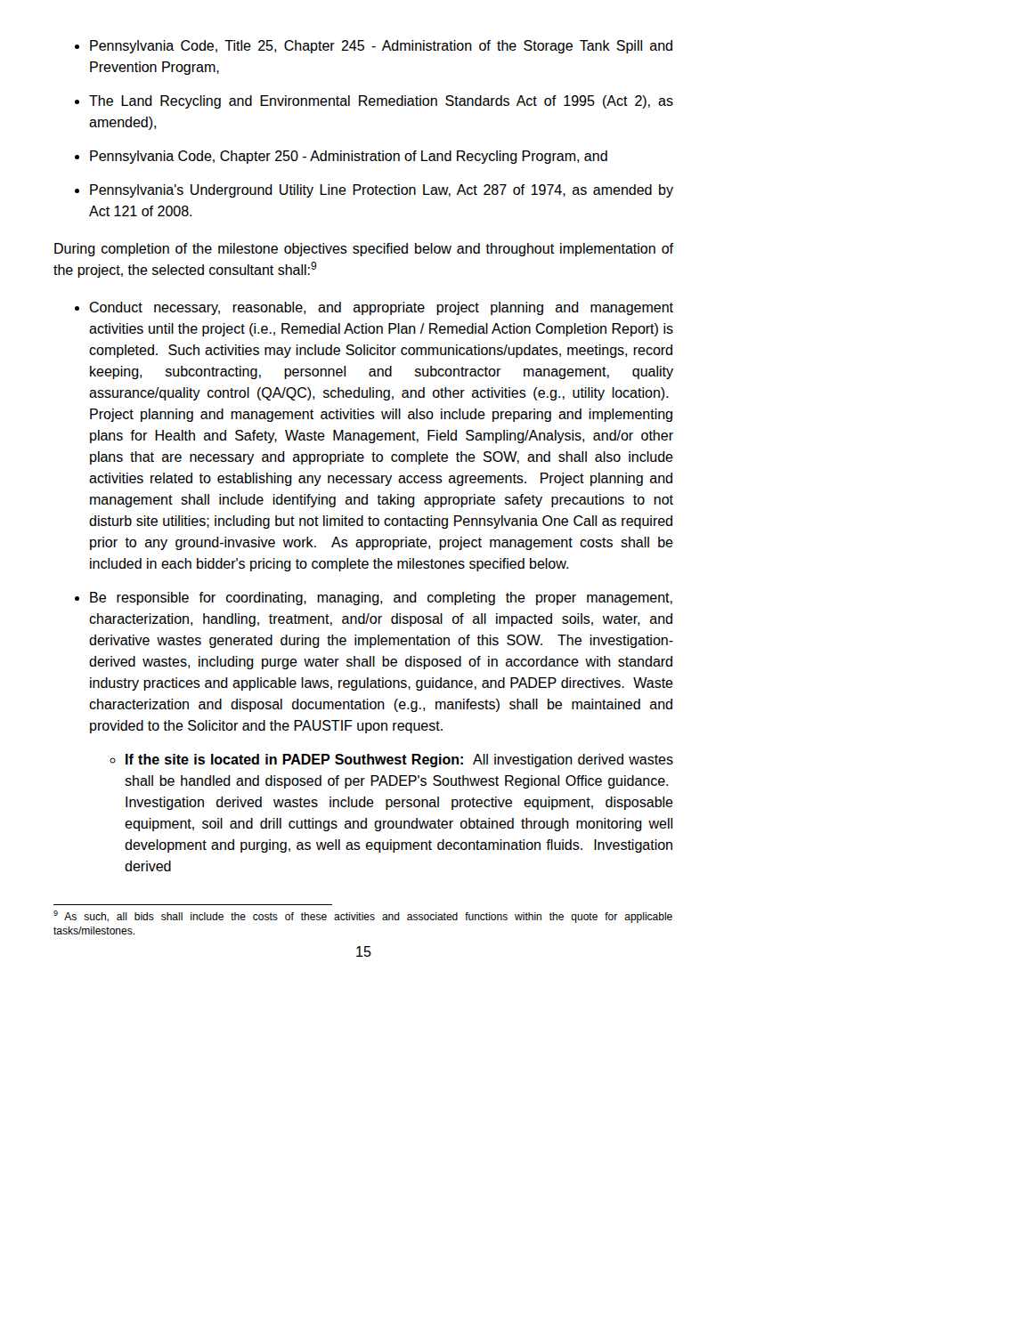Pennsylvania Code, Title 25, Chapter 245 - Administration of the Storage Tank Spill and Prevention Program,
The Land Recycling and Environmental Remediation Standards Act of 1995 (Act 2), as amended),
Pennsylvania Code, Chapter 250 - Administration of Land Recycling Program, and
Pennsylvania's Underground Utility Line Protection Law, Act 287 of 1974, as amended by Act 121 of 2008.
During completion of the milestone objectives specified below and throughout implementation of the project, the selected consultant shall:9
Conduct necessary, reasonable, and appropriate project planning and management activities until the project (i.e., Remedial Action Plan / Remedial Action Completion Report) is completed. Such activities may include Solicitor communications/updates, meetings, record keeping, subcontracting, personnel and subcontractor management, quality assurance/quality control (QA/QC), scheduling, and other activities (e.g., utility location). Project planning and management activities will also include preparing and implementing plans for Health and Safety, Waste Management, Field Sampling/Analysis, and/or other plans that are necessary and appropriate to complete the SOW, and shall also include activities related to establishing any necessary access agreements. Project planning and management shall include identifying and taking appropriate safety precautions to not disturb site utilities; including but not limited to contacting Pennsylvania One Call as required prior to any ground-invasive work. As appropriate, project management costs shall be included in each bidder's pricing to complete the milestones specified below.
Be responsible for coordinating, managing, and completing the proper management, characterization, handling, treatment, and/or disposal of all impacted soils, water, and derivative wastes generated during the implementation of this SOW. The investigation-derived wastes, including purge water shall be disposed of in accordance with standard industry practices and applicable laws, regulations, guidance, and PADEP directives. Waste characterization and disposal documentation (e.g., manifests) shall be maintained and provided to the Solicitor and the PAUSTIF upon request.
If the site is located in PADEP Southwest Region: All investigation derived wastes shall be handled and disposed of per PADEP's Southwest Regional Office guidance. Investigation derived wastes include personal protective equipment, disposable equipment, soil and drill cuttings and groundwater obtained through monitoring well development and purging, as well as equipment decontamination fluids. Investigation derived
9 As such, all bids shall include the costs of these activities and associated functions within the quote for applicable tasks/milestones.
15